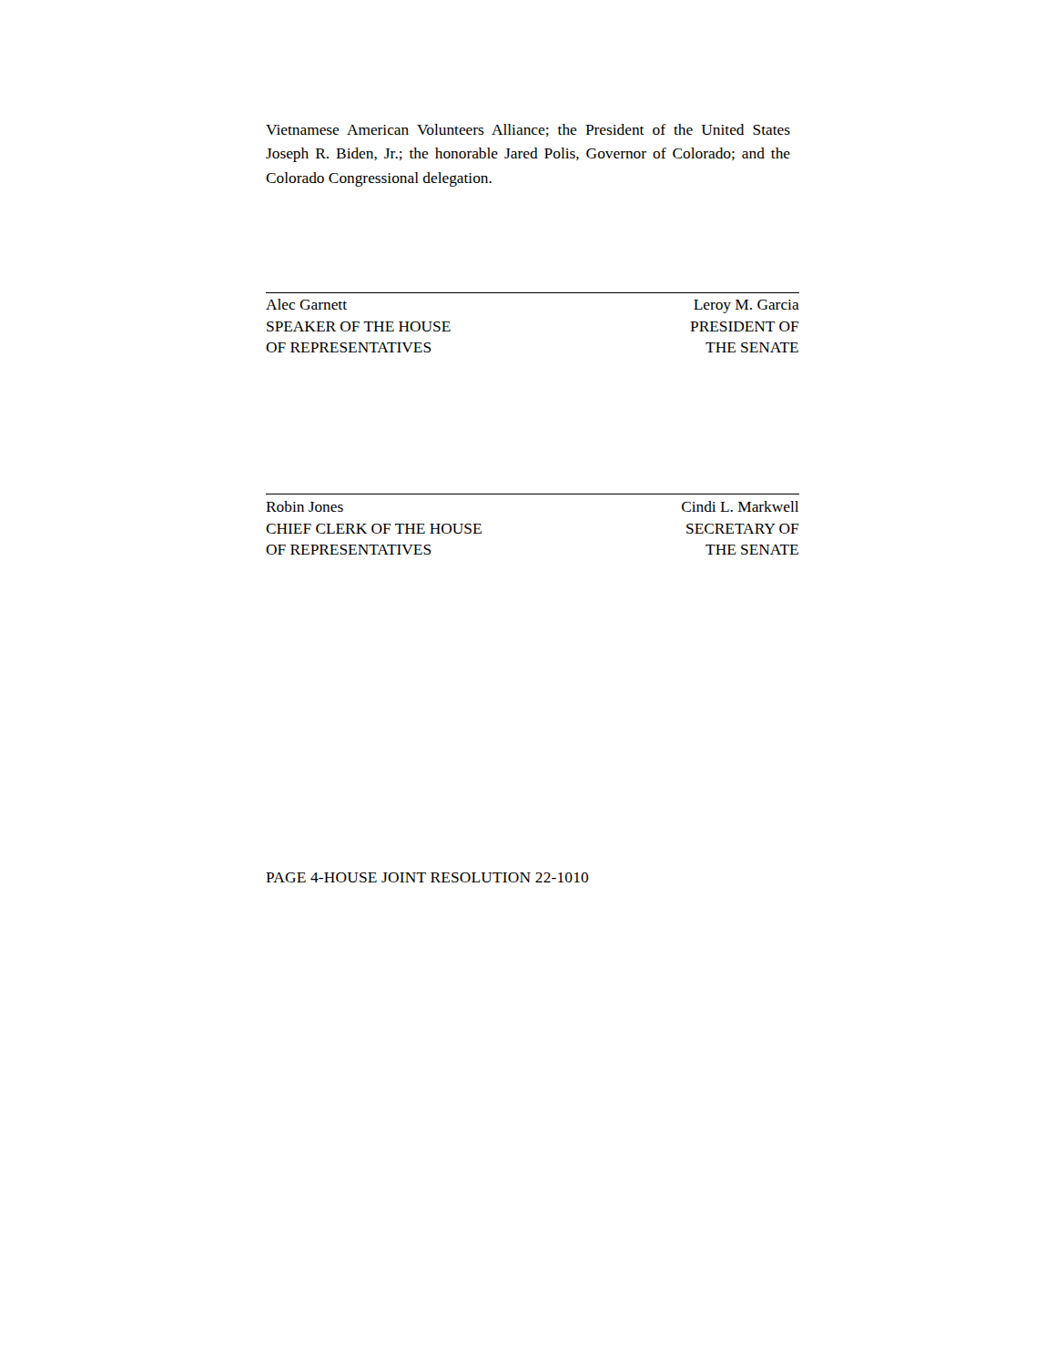Vietnamese American Volunteers Alliance; the President of the United States Joseph R. Biden, Jr.; the honorable Jared Polis, Governor of Colorado; and the Colorado Congressional delegation.
| Alec Garnett SPEAKER OF THE HOUSE OF REPRESENTATIVES | Leroy M. Garcia PRESIDENT OF THE SENATE |
| Robin Jones CHIEF CLERK OF THE HOUSE OF REPRESENTATIVES | Cindi L. Markwell SECRETARY OF THE SENATE |
PAGE 4-HOUSE JOINT RESOLUTION 22-1010